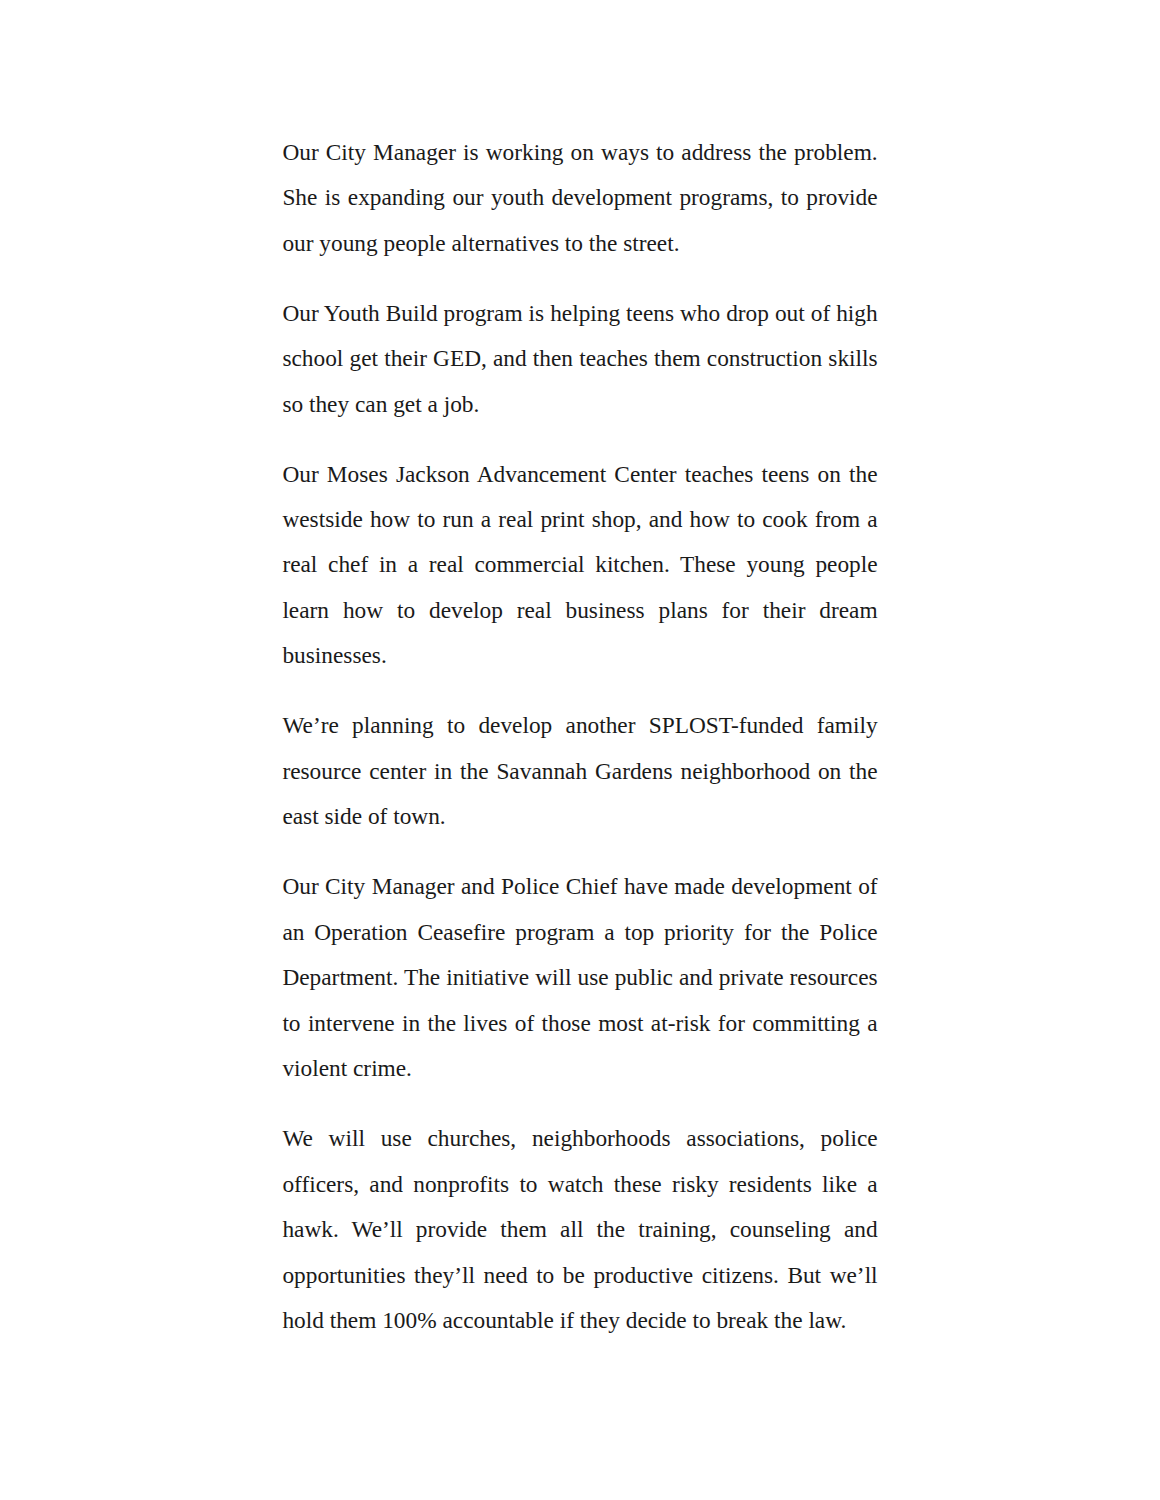Our City Manager is working on ways to address the problem. She is expanding our youth development programs, to provide our young people alternatives to the street.
Our Youth Build program is helping teens who drop out of high school get their GED, and then teaches them construction skills so they can get a job.
Our Moses Jackson Advancement Center teaches teens on the westside how to run a real print shop, and how to cook from a real chef in a real commercial kitchen. These young people learn how to develop real business plans for their dream businesses.
We’re planning to develop another SPLOST-funded family resource center in the Savannah Gardens neighborhood on the east side of town.
Our City Manager and Police Chief have made development of an Operation Ceasefire program a top priority for the Police Department. The initiative will use public and private resources to intervene in the lives of those most at-risk for committing a violent crime.
We will use churches, neighborhoods associations, police officers, and nonprofits to watch these risky residents like a hawk. We’ll provide them all the training, counseling and opportunities they’ll need to be productive citizens. But we’ll hold them 100% accountable if they decide to break the law.